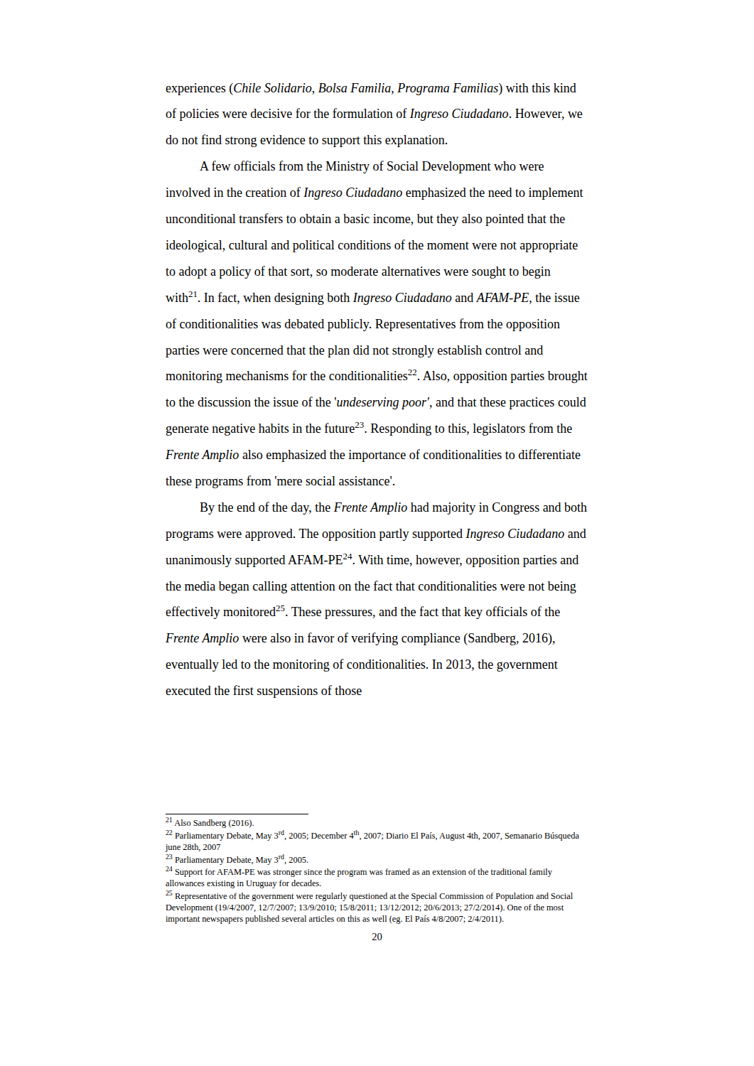experiences (Chile Solidario, Bolsa Familia, Programa Familias) with this kind of policies were decisive for the formulation of Ingreso Ciudadano. However, we do not find strong evidence to support this explanation.
A few officials from the Ministry of Social Development who were involved in the creation of Ingreso Ciudadano emphasized the need to implement unconditional transfers to obtain a basic income, but they also pointed that the ideological, cultural and political conditions of the moment were not appropriate to adopt a policy of that sort, so moderate alternatives were sought to begin with21. In fact, when designing both Ingreso Ciudadano and AFAM-PE, the issue of conditionalities was debated publicly. Representatives from the opposition parties were concerned that the plan did not strongly establish control and monitoring mechanisms for the conditionalities22. Also, opposition parties brought to the discussion the issue of the 'undeserving poor', and that these practices could generate negative habits in the future23. Responding to this, legislators from the Frente Amplio also emphasized the importance of conditionalities to differentiate these programs from 'mere social assistance'.
By the end of the day, the Frente Amplio had majority in Congress and both programs were approved. The opposition partly supported Ingreso Ciudadano and unanimously supported AFAM-PE24. With time, however, opposition parties and the media began calling attention on the fact that conditionalities were not being effectively monitored25. These pressures, and the fact that key officials of the Frente Amplio were also in favor of verifying compliance (Sandberg, 2016), eventually led to the monitoring of conditionalities. In 2013, the government executed the first suspensions of those
21 Also Sandberg (2016).
22 Parliamentary Debate, May 3rd, 2005; December 4th, 2007; Diario El País, August 4th, 2007, Semanario Búsqueda june 28th, 2007
23 Parliamentary Debate, May 3rd, 2005.
24 Support for AFAM-PE was stronger since the program was framed as an extension of the traditional family allowances existing in Uruguay for decades.
25 Representative of the government were regularly questioned at the Special Commission of Population and Social Development (19/4/2007, 12/7/2007; 13/9/2010; 15/8/2011; 13/12/2012; 20/6/2013; 27/2/2014). One of the most important newspapers published several articles on this as well (eg. El País 4/8/2007; 2/4/2011).
20